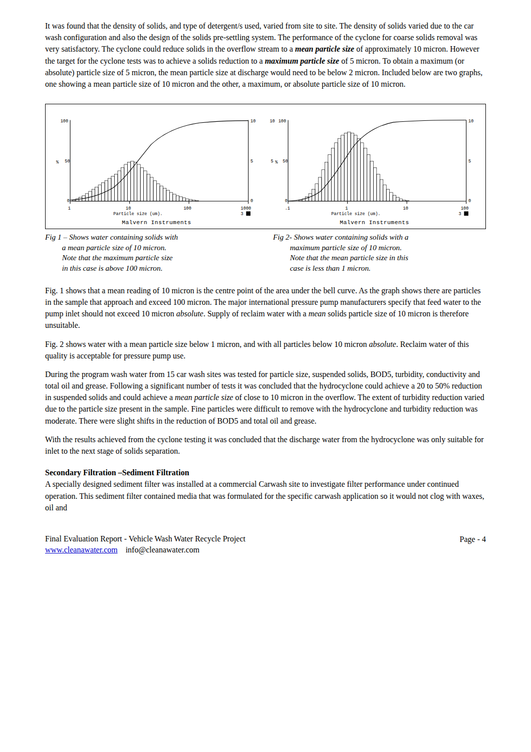It was found that the density of solids, and type of detergent/s used, varied from site to site. The density of solids varied due to the car wash configuration and also the design of the solids pre-settling system. The performance of the cyclone for coarse solids removal was very satisfactory. The cyclone could reduce solids in the overflow stream to a mean particle size of approximately 10 micron. However the target for the cyclone tests was to achieve a solids reduction to a maximum particle size of 5 micron. To obtain a maximum (or absolute) particle size of 5 micron, the mean particle size at discharge would need to be below 2 micron. Included below are two graphs, one showing a mean particle size of 10 micron and the other, a maximum, or absolute particle size of 10 micron.
100 50 0 % 10 5 0 1 10 100 1000 Particle size (um). 3
Malvern Instruments
100 50 0 10 5 % 10 5 0 .1 1 10 100 Particle size (um). 3
Malvern Instruments
Fig 1 – Shows water containing solids with a mean particle size of 10 micron. Note that the maximum particle size in this case is above 100 micron.
Fig 2- Shows water containing solids with a maximum particle size of 10 micron. Note that the mean particle size in this case is less than 1 micron.
Fig. 1 shows that a mean reading of 10 micron is the centre point of the area under the bell curve. As the graph shows there are particles in the sample that approach and exceed 100 micron. The major international pressure pump manufacturers specify that feed water to the pump inlet should not exceed 10 micron absolute. Supply of reclaim water with a mean solids particle size of 10 micron is therefore unsuitable.
Fig. 2 shows water with a mean particle size below 1 micron, and with all particles below 10 micron absolute. Reclaim water of this quality is acceptable for pressure pump use.
During the program wash water from 15 car wash sites was tested for particle size, suspended solids, BOD5, turbidity, conductivity and total oil and grease. Following a significant number of tests it was concluded that the hydrocyclone could achieve a 20 to 50% reduction in suspended solids and could achieve a mean particle size of close to 10 micron in the overflow. The extent of turbidity reduction varied due to the particle size present in the sample. Fine particles were difficult to remove with the hydrocyclone and turbidity reduction was moderate. There were slight shifts in the reduction of BOD5 and total oil and grease.
With the results achieved from the cyclone testing it was concluded that the discharge water from the hydrocyclone was only suitable for inlet to the next stage of solids separation.
Secondary Filtration –Sediment Filtration
A specially designed sediment filter was installed at a commercial Carwash site to investigate filter performance under continued operation. This sediment filter contained media that was formulated for the specific carwash application so it would not clog with waxes, oil and
Final Evaluation Report - Vehicle Wash Water Recycle Project
www.cleanawater.com info@cleanawater.com
Page - 4